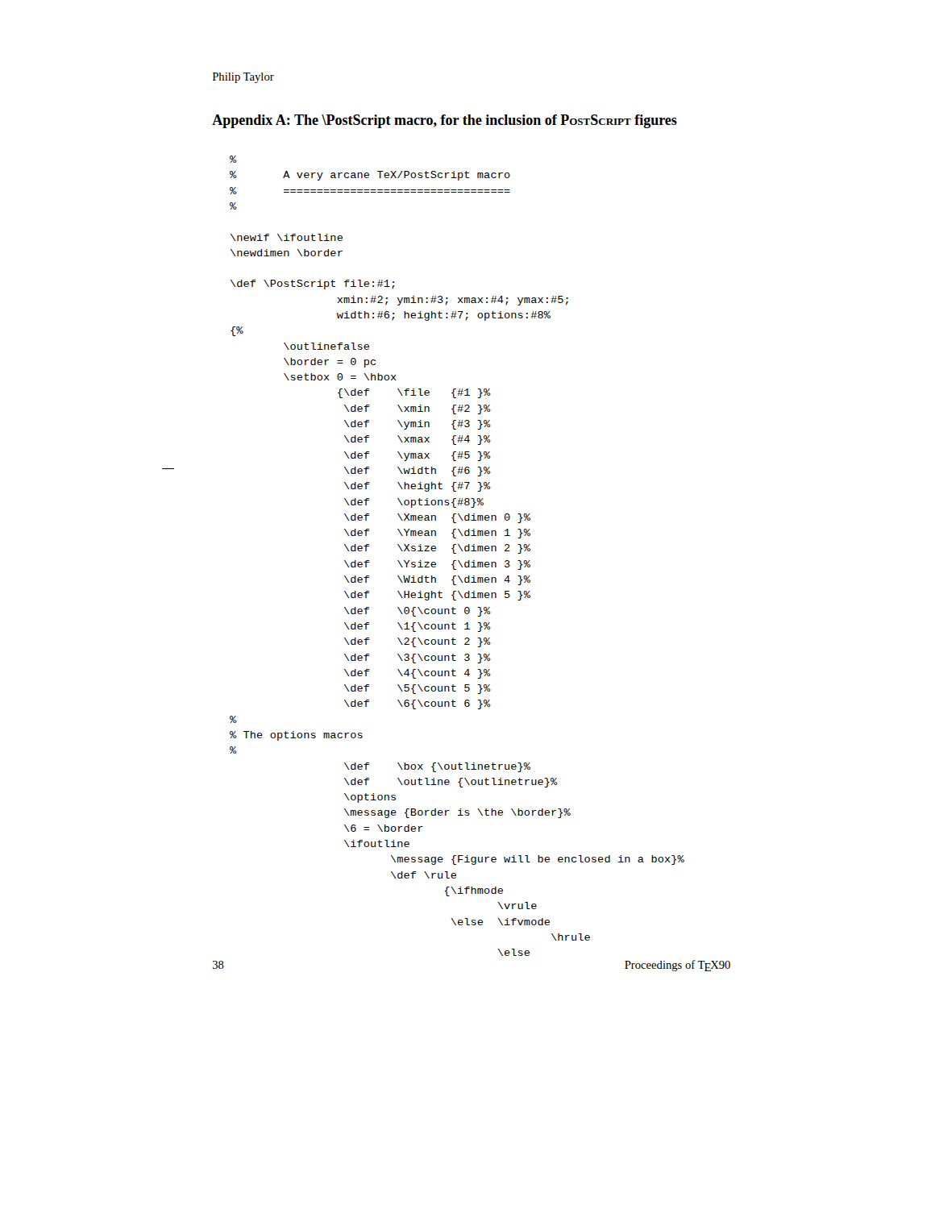Philip Taylor
Appendix A: The \PostScript macro, for the inclusion of PostScript figures
%
%       A very arcane TeX/PostScript macro
%       ==================================
%

\newif \ifoutline
\newdimen \border

\def \PostScript file:#1;
                xmin:#2; ymin:#3; xmax:#4; ymax:#5;
                width:#6; height:#7; options:#8%
{%
        \outlinefalse
        \border = 0 pc
        \setbox 0 = \hbox
                {\def    \file   {#1 }%
                 \def    \xmin   {#2 }%
                 \def    \ymin   {#3 }%
                 \def    \xmax   {#4 }%
                 \def    \ymax   {#5 }%
                 \def    \width  {#6 }%
                 \def    \height {#7 }%
                 \def    \options{#8}%
                 \def    \Xmean  {\dimen 0 }%
                 \def    \Ymean  {\dimen 1 }%
                 \def    \Xsize  {\dimen 2 }%
                 \def    \Ysize  {\dimen 3 }%
                 \def    \Width  {\dimen 4 }%
                 \def    \Height {\dimen 5 }%
                 \def    \0{\count 0 }%
                 \def    \1{\count 1 }%
                 \def    \2{\count 2 }%
                 \def    \3{\count 3 }%
                 \def    \4{\count 4 }%
                 \def    \5{\count 5 }%
                 \def    \6{\count 6 }%
%
% The options macros
%
                 \def    \box {\outlinetrue}%
                 \def    \outline {\outlinetrue}%
                 \options
                 \message {Border is \the \border}%
                 \6 = \border
                 \ifoutline
                        \message {Figure will be enclosed in a box}%
                        \def \rule
                                {\ifhmode
                                        \vrule
                                 \else  \ifvmode
                                                \hrule
                                        \else
38 Proceedings of TEX90